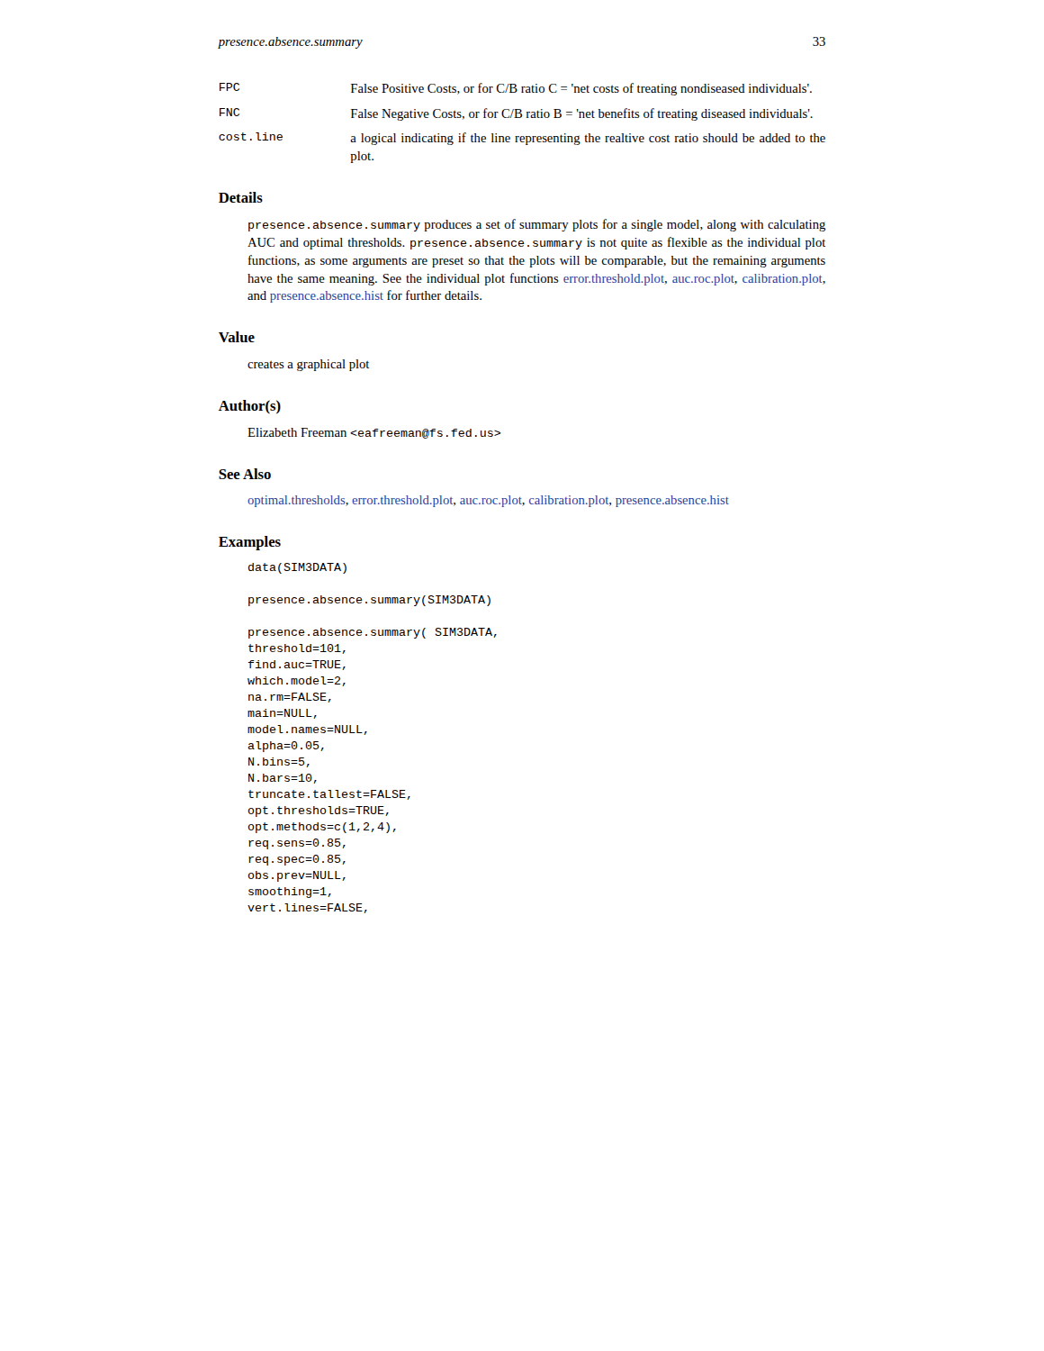presence.absence.summary 33
FPC
False Positive Costs, or for C/B ratio C = 'net costs of treating nondiseased individuals'.
FNC
False Negative Costs, or for C/B ratio B = 'net benefits of treating diseased individuals'.
cost.line
a logical indicating if the line representing the realtive cost ratio should be added to the plot.
Details
presence.absence.summary produces a set of summary plots for a single model, along with calculating AUC and optimal thresholds. presence.absence.summary is not quite as flexible as the individual plot functions, as some arguments are preset so that the plots will be comparable, but the remaining arguments have the same meaning. See the individual plot functions error.threshold.plot, auc.roc.plot, calibration.plot, and presence.absence.hist for further details.
Value
creates a graphical plot
Author(s)
Elizabeth Freeman <eafreeman@fs.fed.us>
See Also
optimal.thresholds, error.threshold.plot, auc.roc.plot, calibration.plot, presence.absence.hist
Examples
data(SIM3DATA)

presence.absence.summary(SIM3DATA)

presence.absence.summary( SIM3DATA,
threshold=101,
find.auc=TRUE,
which.model=2,
na.rm=FALSE,
main=NULL,
model.names=NULL,
alpha=0.05,
N.bins=5,
N.bars=10,
truncate.tallest=FALSE,
opt.thresholds=TRUE,
opt.methods=c(1,2,4),
req.sens=0.85,
req.spec=0.85,
obs.prev=NULL,
smoothing=1,
vert.lines=FALSE,